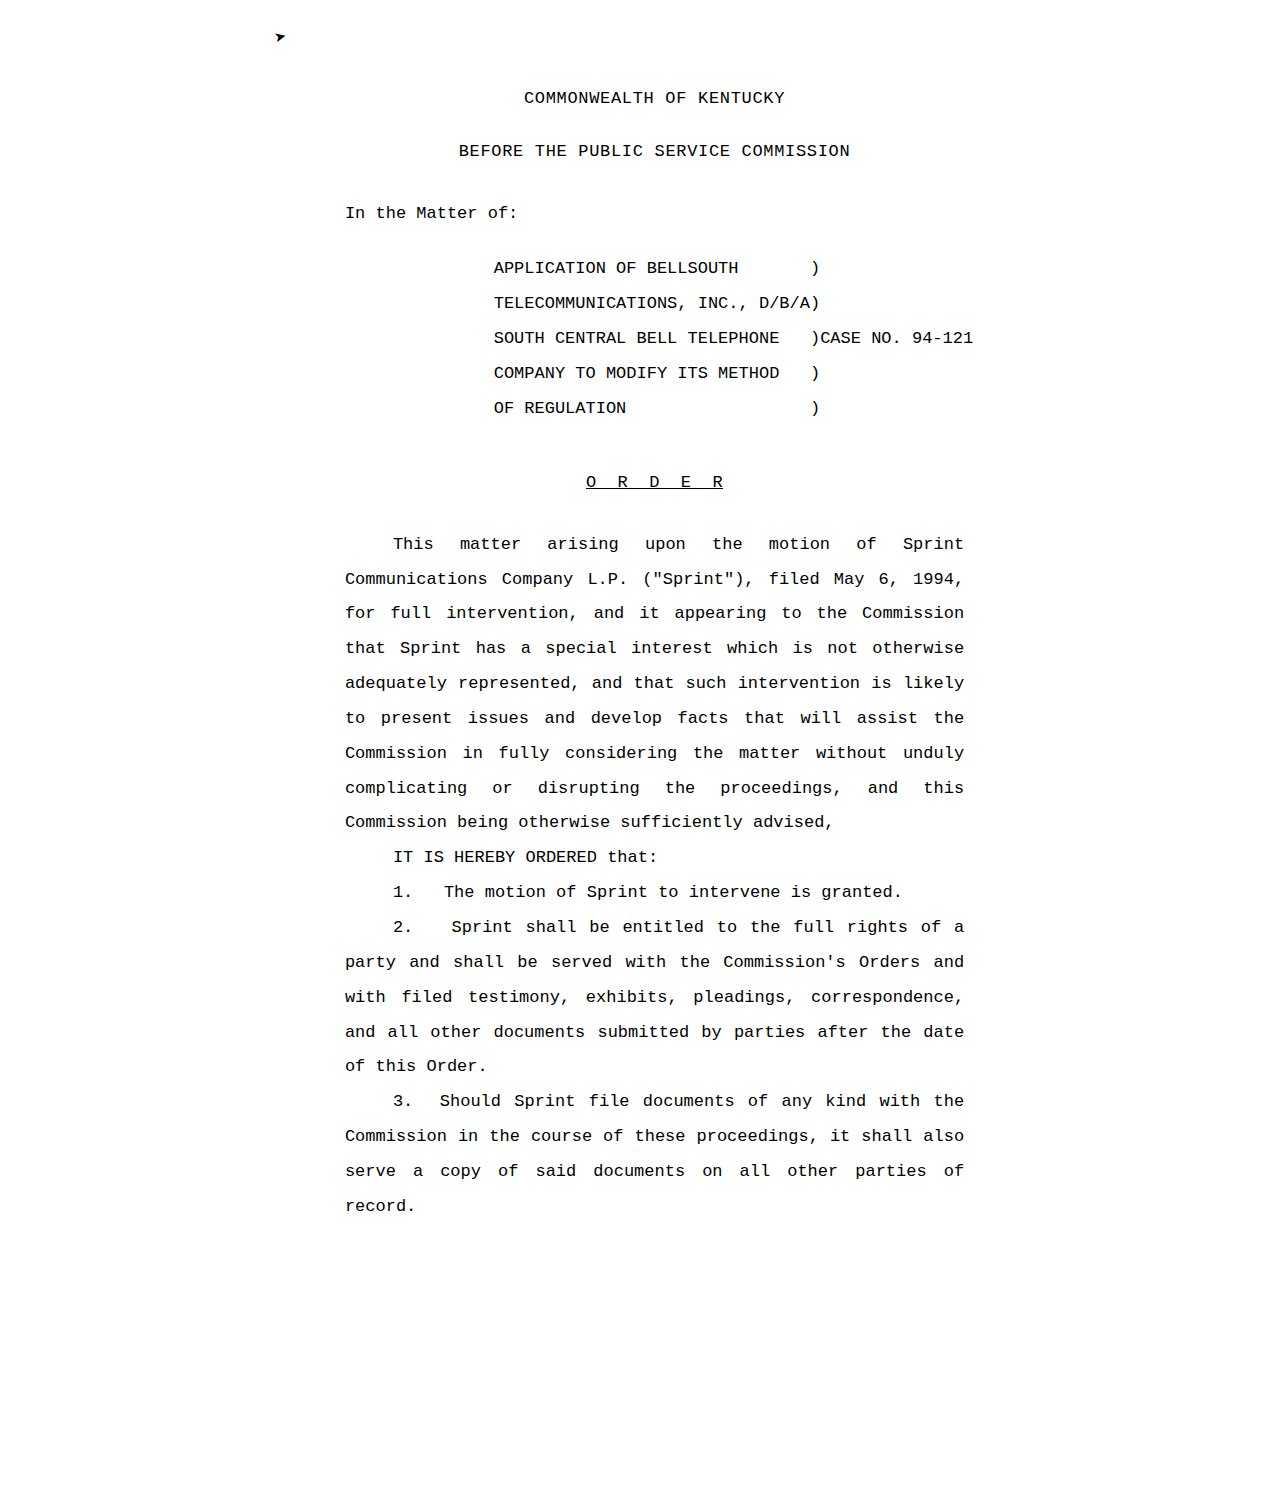➤
COMMONWEALTH OF KENTUCKY
BEFORE THE PUBLIC SERVICE COMMISSION
In the Matter of:
| APPLICATION OF BELLSOUTH | ) | |
| TELECOMMUNICATIONS, INC., D/B/A | ) | |
| SOUTH CENTRAL BELL TELEPHONE | ) | CASE NO. 94-121 |
| COMPANY TO MODIFY ITS METHOD | ) | |
| OF REGULATION | ) | |
O R D E R
This matter arising upon the motion of Sprint Communications Company L.P. ("Sprint"), filed May 6, 1994, for full intervention, and it appearing to the Commission that Sprint has a special interest which is not otherwise adequately represented, and that such intervention is likely to present issues and develop facts that will assist the Commission in fully considering the matter without unduly complicating or disrupting the proceedings, and this Commission being otherwise sufficiently advised,
IT IS HEREBY ORDERED that:
1. The motion of Sprint to intervene is granted.
2. Sprint shall be entitled to the full rights of a party and shall be served with the Commission's Orders and with filed testimony, exhibits, pleadings, correspondence, and all other documents submitted by parties after the date of this Order.
3. Should Sprint file documents of any kind with the Commission in the course of these proceedings, it shall also serve a copy of said documents on all other parties of record.